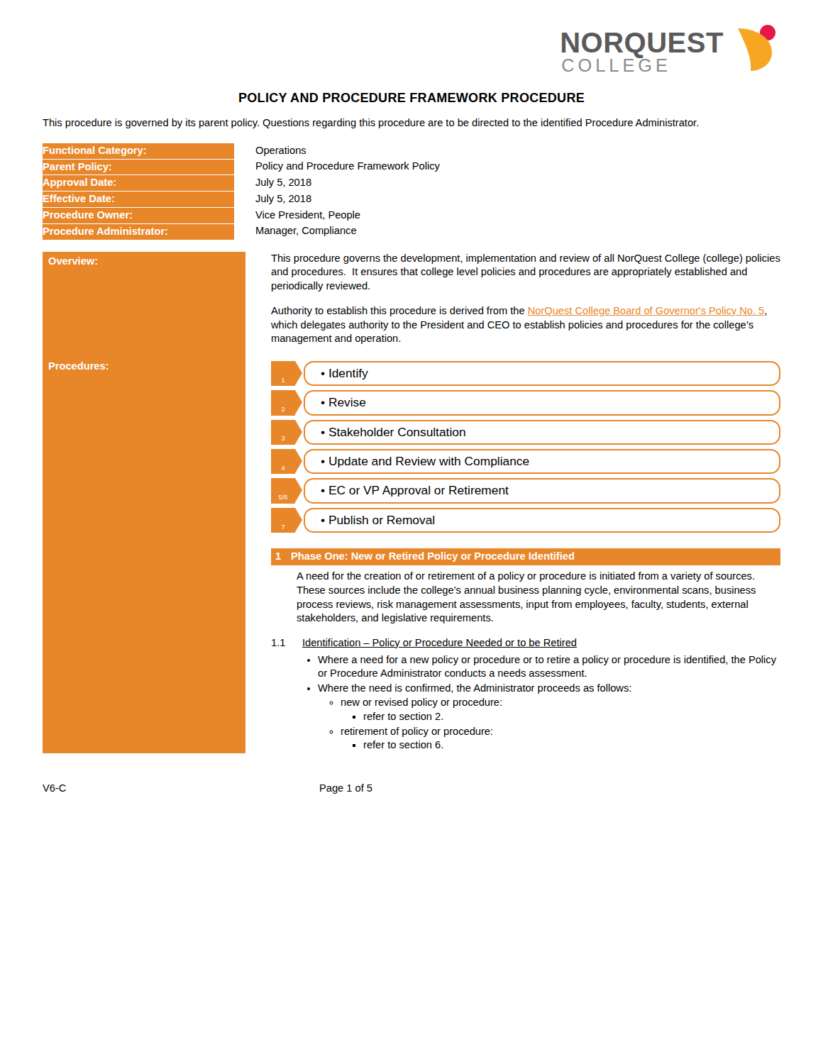NORQUEST
COLLEGE
POLICY AND PROCEDURE FRAMEWORK PROCEDURE
This procedure is governed by its parent policy. Questions regarding this procedure are to be directed to the identified Procedure Administrator.
| Functional Category: | | Operations |
| Parent Policy: | | Policy and Procedure Framework Policy |
| Approval Date: | | July 5, 2018 |
| Effective Date: | | July 5, 2018 |
| Procedure Owner: | | Vice President, People |
| Procedure Administrator: | | Manager, Compliance |
| Overview: | | This procedure governs the development, implementation and review of all NorQuest College (college) policies and procedures. It ensures that college level policies and procedures are appropriately established and periodically reviewed. Authority to establish this procedure is derived from the NorQuest College Board of Governor's Policy No. 5 , which delegates authority to the President and CEO to establish policies and procedures for the college’s management and operation. |
| Procedures: | | 1 Identify 2 Revise 3 Stakeholder Consultation 4 Update and Review with Compliance 5/6 EC or VP Approval or Retirement 7 Publish or Removal 1 Phase One: New or Retired Policy or Procedure Identified A need for the creation of or retirement of a policy or procedure is initiated from a variety of sources. These sources include the college’s annual business planning cycle, environmental scans, business process reviews, risk management assessments, input from employees, faculty, students, external stakeholders, and legislative requirements. 1.1 Identification – Policy or Procedure Needed or to be Retired Where a need for a new policy or procedure or to retire a policy or procedure is identified, the Policy or Procedure Administrator conducts a needs assessment. Where the need is confirmed, the Administrator proceeds as follows: new or revised policy or procedure: refer to section 2. retirement of policy or procedure: refer to section 6. |
V6-C
Page 1 of 5